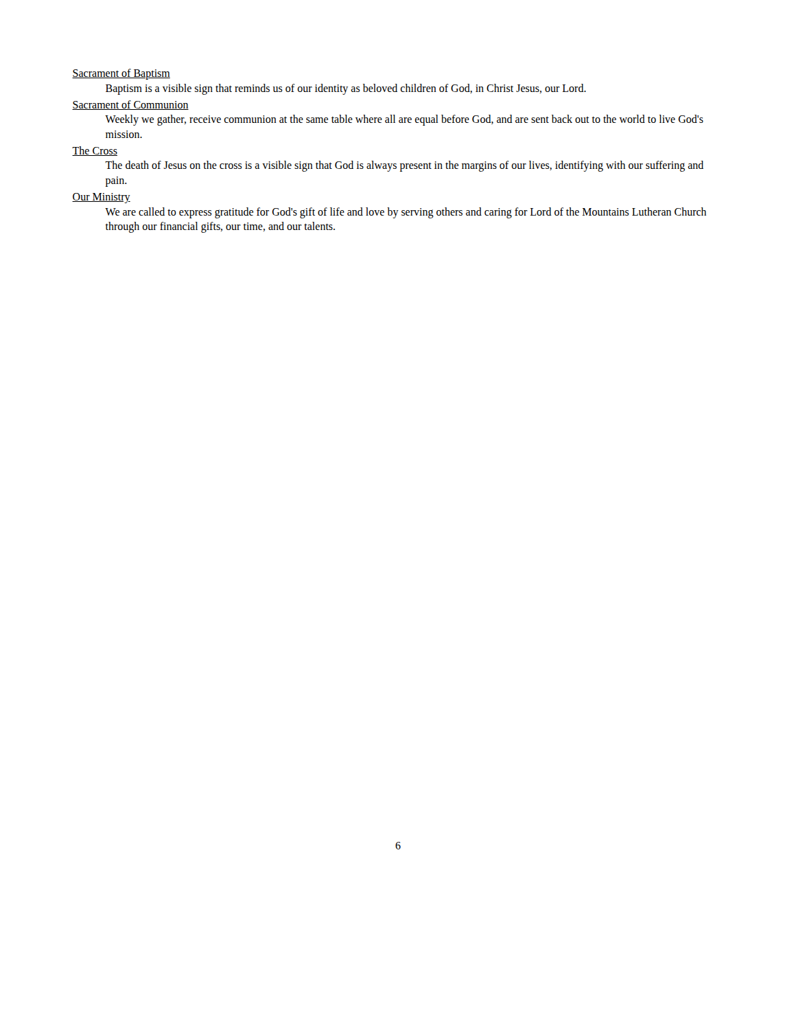Sacrament of Baptism
Baptism is a visible sign that reminds us of our identity as beloved children of God, in Christ Jesus, our Lord.
Sacrament of Communion
Weekly we gather, receive communion at the same table where all are equal before God, and are sent back out to the world to live God's mission.
The Cross
The death of Jesus on the cross is a visible sign that God is always present in the margins of our lives, identifying with our suffering and pain.
Our Ministry
We are called to express gratitude for God's gift of life and love by serving others and caring for Lord of the Mountains Lutheran Church through our financial gifts, our time, and our talents.
6